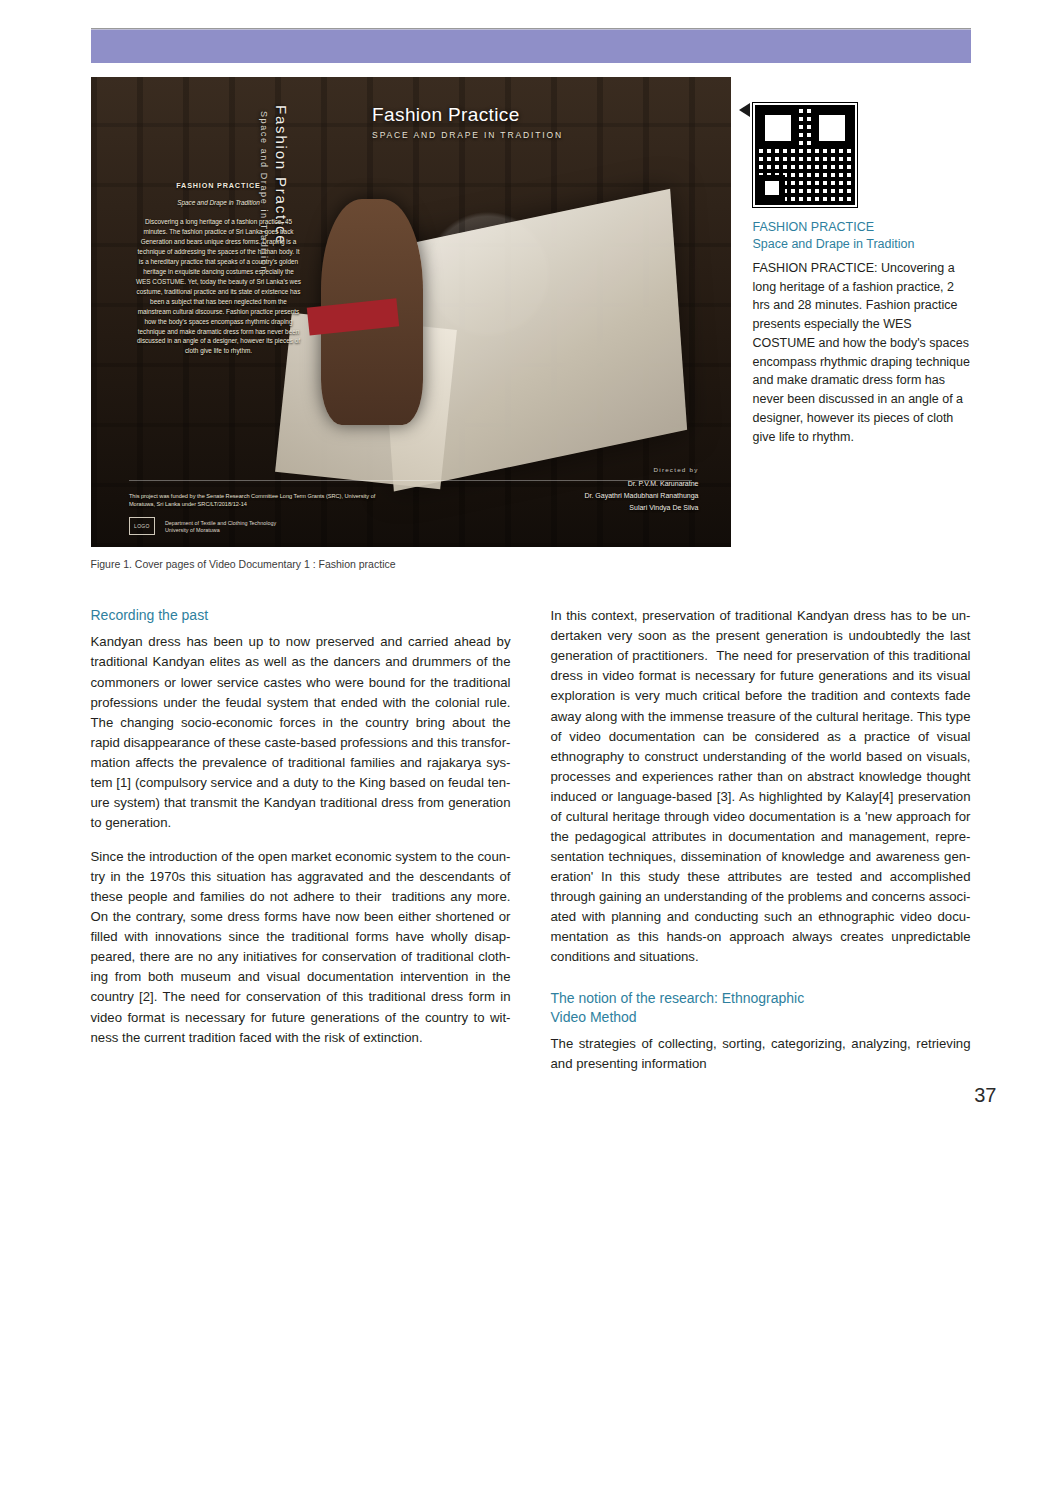Fashion PracticeSpace and Drape in Tradition
Fashion Practice
SPACE AND DRAPE IN TRADITION
FASHION PRACTICE Space and Drape in Tradition
Discovering a long heritage of a fashion practice, 45 minutes. The fashion practice of Sri Lanka goes back Generation and bears unique dress forms. Draping is a technique of addressing the spaces of the human body. It is a hereditary practice that speaks of a country's golden heritage in exquisite dancing costumes especially the WES COSTUME. Yet, today the beauty of Sri Lanka's wes costume, traditional practice and its state of existence has been a subject that has been neglected from the mainstream cultural discourse. Fashion practice presents how the body's spaces encompass rhythmic draping technique and make dramatic dress form has never been discussed in an angle of a designer, however its pieces of cloth give life to rhythm.
This project was funded by the Senate Research Committee Long Term Grants (SRC), University of Moratuwa, Sri Lanka under SRC/LT/2018/12-14
LOGO
Department of Textile and Clothing Technology
University of Moratuwa
Directed by Dr. P.V.M. Karunaratne
Dr. Gayathri Madubhani Ranathunga
Sulari Vindya De Silva
Figure 1. Cover pages of Video Documentary 1 : Fashion practice
FASHION PRACTICE Space and Drape in Tradition
FASHION PRACTICE: Uncovering a long heritage of a fashion practice, 2 hrs and 28 minutes. Fashion practice presents especially the WES COSTUME and how the body's spaces encompass rhythmic draping technique and make dramatic dress form has never been discussed in an angle of a designer, however its pieces of cloth give life to rhythm.
Recording the past
Kandyan dress has been up to now preserved and carried ahead by traditional Kandyan elites as well as the dancers and drummers of the commoners or lower service castes who were bound for the traditional professions under the feudal system that ended with the colonial rule. The changing socio-economic forces in the country bring about the rapid disappearance of these caste-based professions and this transformation affects the prevalence of traditional families and rajakarya system [1] (compulsory service and a duty to the King based on feudal tenure system) that transmit the Kandyan traditional dress from generation to generation.
Since the introduction of the open market economic system to the country in the 1970s this situation has aggravated and the descendants of these people and families do not adhere to their traditions any more. On the contrary, some dress forms have now been either shortened or filled with innovations since the traditional forms have wholly disappeared, there are no any initiatives for conservation of traditional clothing from both museum and visual documentation intervention in the country [2]. The need for conservation of this traditional dress form in video format is necessary for future generations of the country to witness the current tradition faced with the risk of extinction.
In this context, preservation of traditional Kandyan dress has to be undertaken very soon as the present generation is undoubtedly the last generation of practitioners. The need for preservation of this traditional dress in video format is necessary for future generations and its visual exploration is very much critical before the tradition and contexts fade away along with the immense treasure of the cultural heritage. This type of video documentation can be considered as a practice of visual ethnography to construct understanding of the world based on visuals, processes and experiences rather than on abstract knowledge thought induced or language-based [3]. As highlighted by Kalay[4] preservation of cultural heritage through video documentation is a 'new approach for the pedagogical attributes in documentation and management, representation techniques, dissemination of knowledge and awareness generation' In this study these attributes are tested and accomplished through gaining an understanding of the problems and concerns associated with planning and conducting such an ethnographic video documentation as this hands-on approach always creates unpredictable conditions and situations.
The notion of the research: Ethnographic
Video Method
The strategies of collecting, sorting, categorizing, analyzing, retrieving and presenting information
37